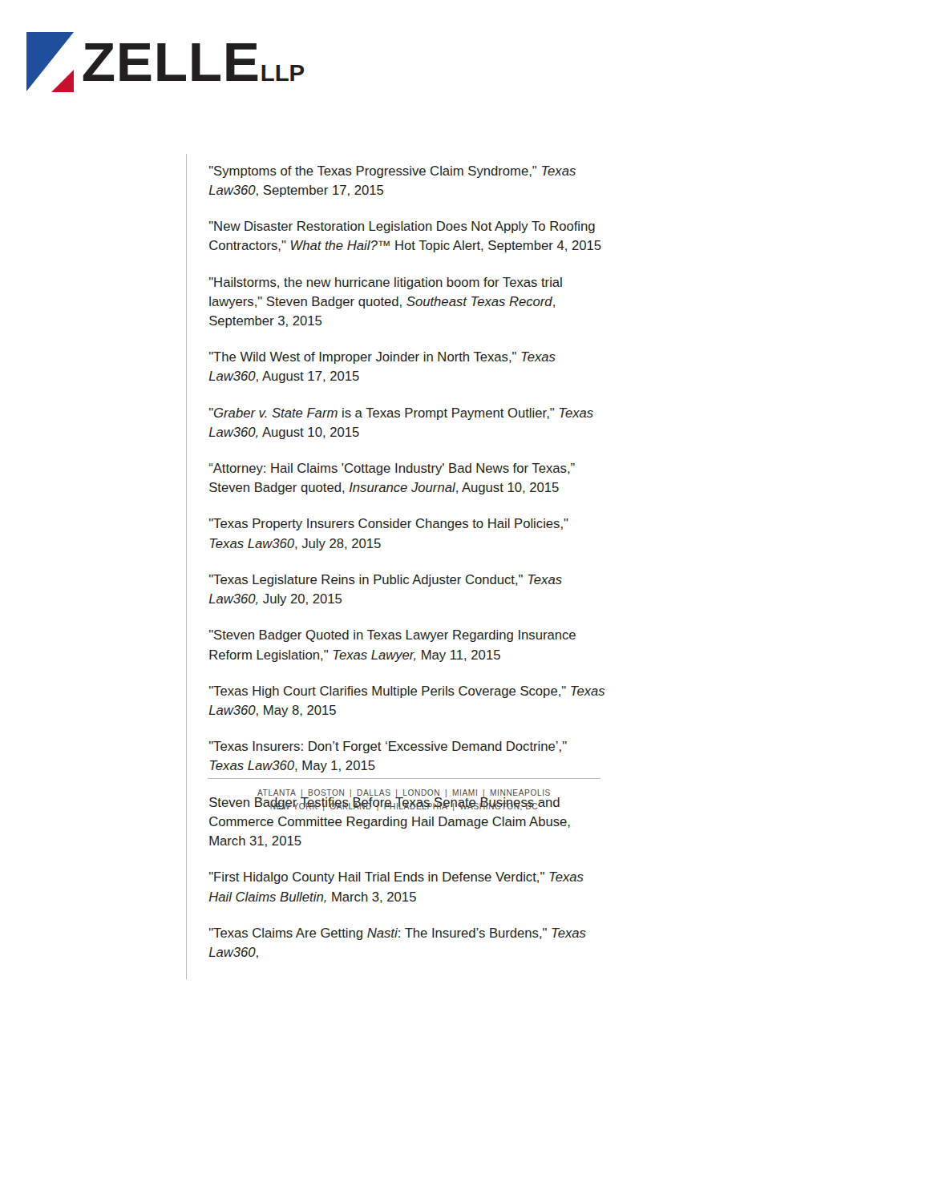ZELLELLP
"Symptoms of the Texas Progressive Claim Syndrome," Texas Law360, September 17, 2015
"New Disaster Restoration Legislation Does Not Apply To Roofing Contractors," What the Hail?™ Hot Topic Alert, September 4, 2015
"Hailstorms, the new hurricane litigation boom for Texas trial lawyers," Steven Badger quoted, Southeast Texas Record, September 3, 2015
"The Wild West of Improper Joinder in North Texas," Texas Law360, August 17, 2015
"Graber v. State Farm is a Texas Prompt Payment Outlier," Texas Law360, August 10, 2015
“Attorney: Hail Claims 'Cottage Industry' Bad News for Texas,” Steven Badger quoted, Insurance Journal, August 10, 2015
"Texas Property Insurers Consider Changes to Hail Policies," Texas Law360, July 28, 2015
"Texas Legislature Reins in Public Adjuster Conduct," Texas Law360, July 20, 2015
"Steven Badger Quoted in Texas Lawyer Regarding Insurance Reform Legislation," Texas Lawyer, May 11, 2015
"Texas High Court Clarifies Multiple Perils Coverage Scope," Texas Law360, May 8, 2015
"Texas Insurers: Don’t Forget ‘Excessive Demand Doctrine’," Texas Law360, May 1, 2015
Steven Badger Testifies Before Texas Senate Business and Commerce Committee Regarding Hail Damage Claim Abuse, March 31, 2015
"First Hidalgo County Hail Trial Ends in Defense Verdict," Texas Hail Claims Bulletin, March 3, 2015
"Texas Claims Are Getting Nasti: The Insured’s Burdens," Texas Law360,
ATLANTA|BOSTON|DALLAS|LONDON|MIAMI|MINNEAPOLIS
NEW YORK|OAKLAND|PHILADELPHIA|WASHINGTON, DC